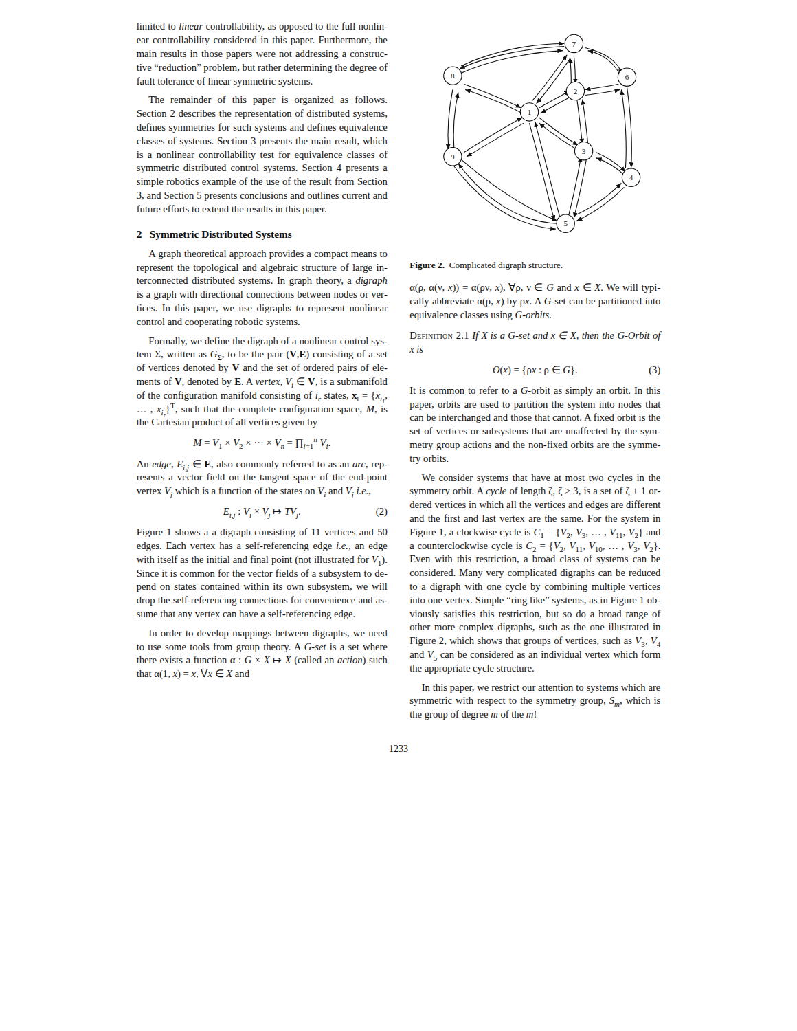limited to linear controllability, as opposed to the full nonlinear controllability considered in this paper. Furthermore, the main results in those papers were not addressing a constructive “reduction” problem, but rather determining the degree of fault tolerance of linear symmetric systems.
The remainder of this paper is organized as follows. Section 2 describes the representation of distributed systems, defines symmetries for such systems and defines equivalence classes of systems. Section 3 presents the main result, which is a nonlinear controllability test for equivalence classes of symmetric distributed control systems. Section 4 presents a simple robotics example of the use of the result from Section 3, and Section 5 presents conclusions and outlines current and future efforts to extend the results in this paper.
2 Symmetric Distributed Systems
A graph theoretical approach provides a compact means to represent the topological and algebraic structure of large interconnected distributed systems. In graph theory, a digraph is a graph with directional connections between nodes or vertices. In this paper, we use digraphs to represent nonlinear control and cooperating robotic systems.
Formally, we define the digraph of a nonlinear control system Σ, written as GΣ, to be the pair (V,E) consisting of a set of vertices denoted by V and the set of ordered pairs of elements of V, denoted by E. A vertex, Vi ∈ V, is a submanifold of the configuration manifold consisting of ir states, xl = {xi1, … , xir}T, such that the complete configuration space, M, is the Cartesian product of all vertices given by
M = V1 × V2 × ··· × Vn = ∏i=1n Vi.
An edge, Ei,j ∈ E, also commonly referred to as an arc, represents a vector field on the tangent space of the end-point vertex Vj which is a function of the states on Vi and Vj i.e.,
Ei,j : Vi × Vj ↦ TVj. (2)
Figure 1 shows a a digraph consisting of 11 vertices and 50 edges. Each vertex has a self-referencing edge i.e., an edge with itself as the initial and final point (not illustrated for V1). Since it is common for the vector fields of a subsystem to depend on states contained within its own subsystem, we will drop the self-referencing connections for convenience and assume that any vertex can have a self-referencing edge.
In order to develop mappings between digraphs, we need to use some tools from group theory. A G-set is a set where there exists a function α : G × X ↦ X (called an action) such that α(1, x) = x, ∀x ∈ X and
7 6 8 2 1 9 3 4 5
Figure 2. Complicated digraph structure.
α(ρ, α(ν, x)) = α(ρν, x), ∀ρ, ν ∈ G and x ∈ X. We will typically abbreviate α(ρ, x) by ρx. A G-set can be partitioned into equivalence classes using G-orbits.
Definition 2.1 If X is a G-set and x ∈ X, then the G-Orbit of x is
O(x) = {ρx : ρ ∈ G}. (3)
It is common to refer to a G-orbit as simply an orbit. In this paper, orbits are used to partition the system into nodes that can be interchanged and those that cannot. A fixed orbit is the set of vertices or subsystems that are unaffected by the symmetry group actions and the non-fixed orbits are the symmetry orbits.
We consider systems that have at most two cycles in the symmetry orbit. A cycle of length ζ, ζ ≥ 3, is a set of ζ + 1 ordered vertices in which all the vertices and edges are different and the first and last vertex are the same. For the system in Figure 1, a clockwise cycle is C1 = {V2, V3, … , V11, V2} and a counterclockwise cycle is C2 = {V2, V11, V10, … , V3, V2}. Even with this restriction, a broad class of systems can be considered. Many very complicated digraphs can be reduced to a digraph with one cycle by combining multiple vertices into one vertex. Simple “ring like” systems, as in Figure 1 obviously satisfies this restriction, but so do a broad range of other more complex digraphs, such as the one illustrated in Figure 2, which shows that groups of vertices, such as V3, V4 and V5 can be considered as an individual vertex which form the appropriate cycle structure.
In this paper, we restrict our attention to systems which are symmetric with respect to the symmetry group, Sm, which is the group of degree m of the m!
1233